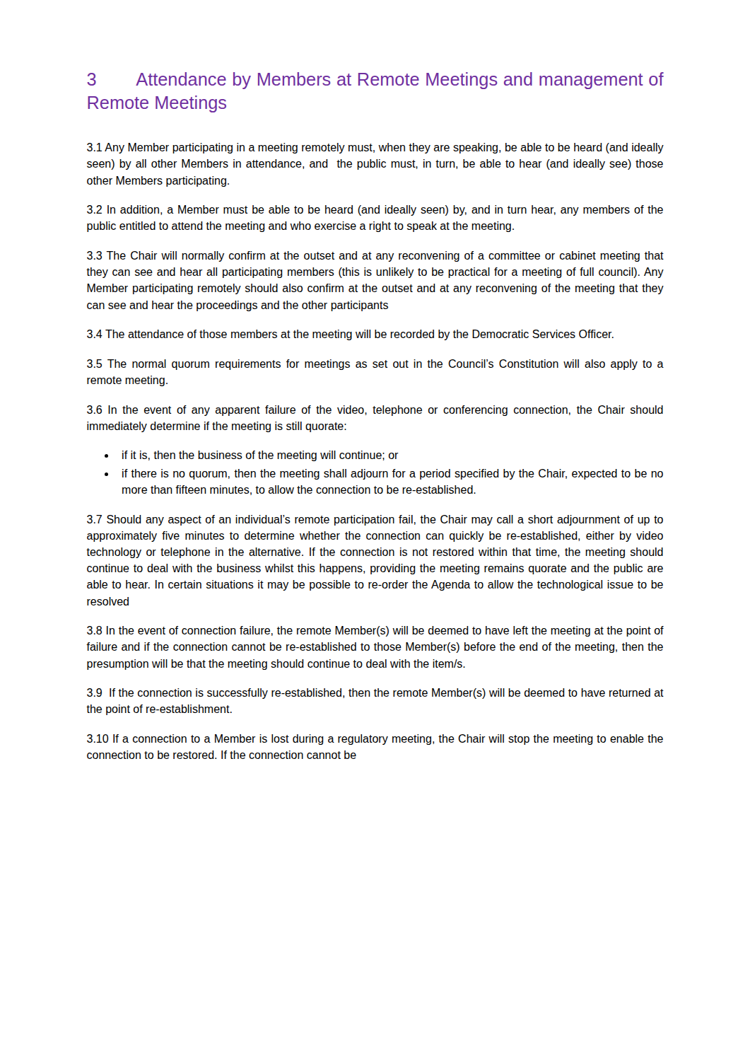3 Attendance by Members at Remote Meetings and management of Remote Meetings
3.1 Any Member participating in a meeting remotely must, when they are speaking, be able to be heard (and ideally seen) by all other Members in attendance, and the public must, in turn, be able to hear (and ideally see) those other Members participating.
3.2 In addition, a Member must be able to be heard (and ideally seen) by, and in turn hear, any members of the public entitled to attend the meeting and who exercise a right to speak at the meeting.
3.3 The Chair will normally confirm at the outset and at any reconvening of a committee or cabinet meeting that they can see and hear all participating members (this is unlikely to be practical for a meeting of full council). Any Member participating remotely should also confirm at the outset and at any reconvening of the meeting that they can see and hear the proceedings and the other participants
3.4 The attendance of those members at the meeting will be recorded by the Democratic Services Officer.
3.5 The normal quorum requirements for meetings as set out in the Council’s Constitution will also apply to a remote meeting.
3.6 In the event of any apparent failure of the video, telephone or conferencing connection, the Chair should immediately determine if the meeting is still quorate:
if it is, then the business of the meeting will continue; or
if there is no quorum, then the meeting shall adjourn for a period specified by the Chair, expected to be no more than fifteen minutes, to allow the connection to be re-established.
3.7 Should any aspect of an individual’s remote participation fail, the Chair may call a short adjournment of up to approximately five minutes to determine whether the connection can quickly be re-established, either by video technology or telephone in the alternative. If the connection is not restored within that time, the meeting should continue to deal with the business whilst this happens, providing the meeting remains quorate and the public are able to hear. In certain situations it may be possible to re-order the Agenda to allow the technological issue to be resolved
3.8 In the event of connection failure, the remote Member(s) will be deemed to have left the meeting at the point of failure and if the connection cannot be re-established to those Member(s) before the end of the meeting, then the presumption will be that the meeting should continue to deal with the item/s.
3.9 If the connection is successfully re-established, then the remote Member(s) will be deemed to have returned at the point of re-establishment.
3.10 If a connection to a Member is lost during a regulatory meeting, the Chair will stop the meeting to enable the connection to be restored. If the connection cannot be